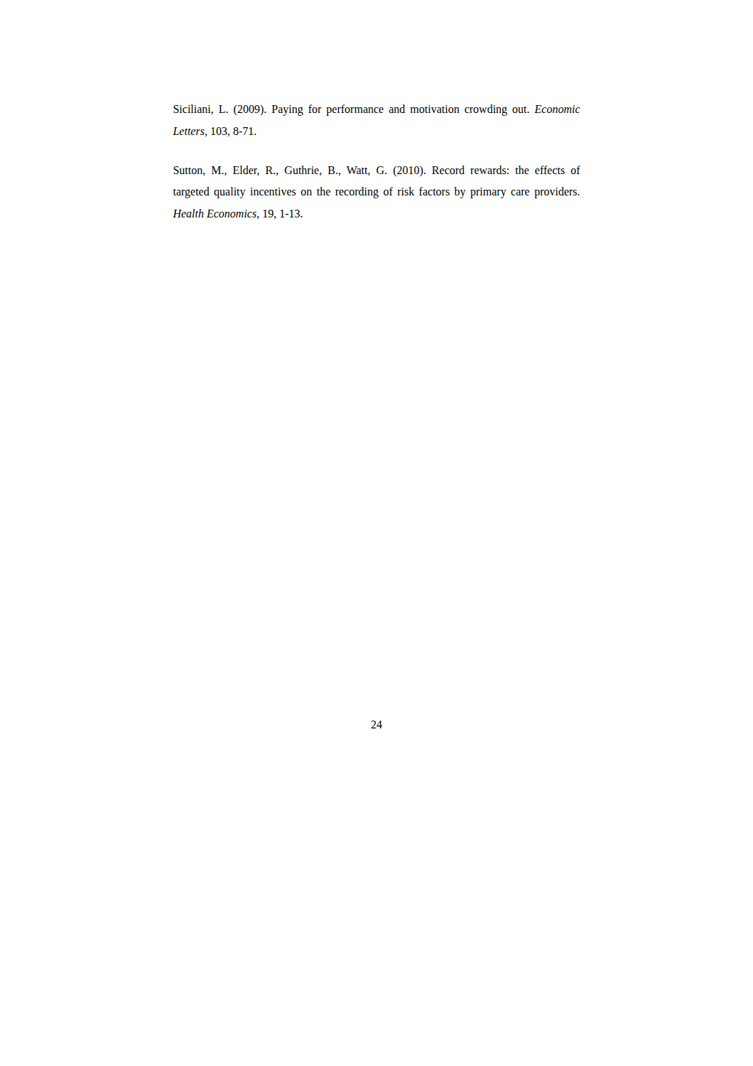Siciliani, L. (2009). Paying for performance and motivation crowding out. Economic Letters, 103, 8-71.
Sutton, M., Elder, R., Guthrie, B., Watt, G. (2010). Record rewards: the effects of targeted quality incentives on the recording of risk factors by primary care providers. Health Economics, 19, 1-13.
24